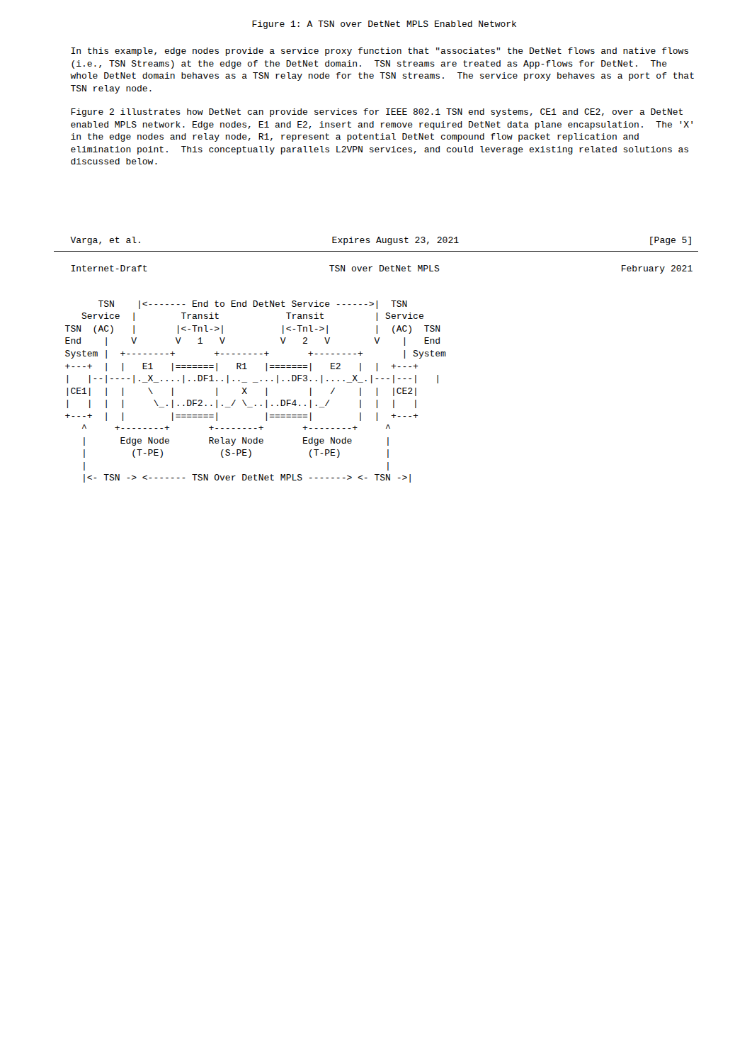Figure 1: A TSN over DetNet MPLS Enabled Network
In this example, edge nodes provide a service proxy function that "associates" the DetNet flows and native flows (i.e., TSN Streams) at the edge of the DetNet domain. TSN streams are treated as App-flows for DetNet. The whole DetNet domain behaves as a TSN relay node for the TSN streams. The service proxy behaves as a port of that TSN relay node.
Figure 2 illustrates how DetNet can provide services for IEEE 802.1 TSN end systems, CE1 and CE2, over a DetNet enabled MPLS network. Edge nodes, E1 and E2, insert and remove required DetNet data plane encapsulation. The 'X' in the edge nodes and relay node, R1, represent a potential DetNet compound flow packet replication and elimination point. This conceptually parallels L2VPN services, and could leverage existing related solutions as discussed below.
Varga, et al. Expires August 23, 2021 [Page 5]
Internet-Draft TSN over DetNet MPLS February 2021
        TSN    |<------- End to End DetNet Service ------>|  TSN
     Service  |        Transit            Transit         | Service
  TSN  (AC)   |       |<-Tnl->|          |<-Tnl->|        |  (AC)  TSN
  End    |    V       V   1   V          V   2   V        V    |   End
  System |  +--------+       +--------+       +--------+       | System
  +---+  |  |   E1   |=======|   R1   |=======|   E2   |  |  +---+
  |   |--|----|._X_....|..DF1..|.._ _...|..DF3..|...._X_.|---|---|   |
  |CE1|  |  |    \   |       |    X   |       |   /    |  |  |CE2|
  |   |  |  |     \_.|..DF2..|._/ \_..|..DF4..|._/     |  |  |   |
  +---+  |  |        |=======|        |=======|        |  |  +---+
     ^     +--------+       +--------+       +--------+     ^
     |      Edge Node       Relay Node       Edge Node      |
     |        (T-PE)          (S-PE)          (T-PE)        |
     |                                                      |
     |<- TSN -> <------- TSN Over DetNet MPLS -------> <- TSN ->|